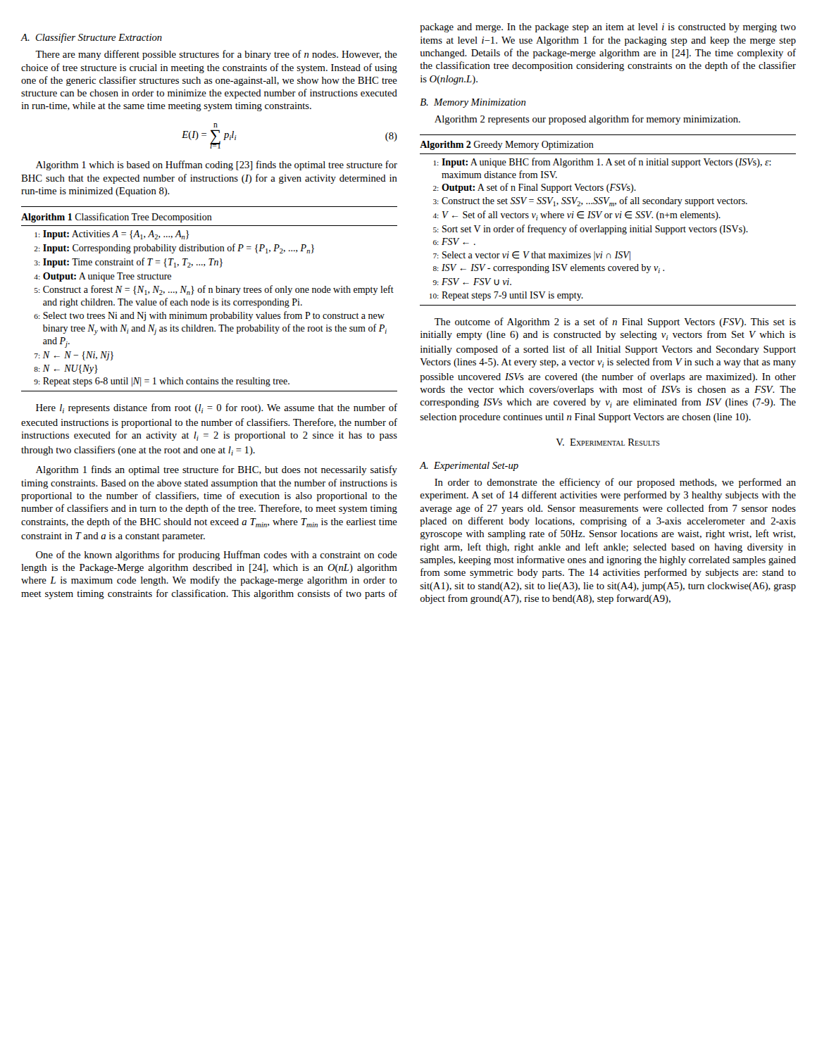A. Classifier Structure Extraction
There are many different possible structures for a binary tree of n nodes. However, the choice of tree structure is crucial in meeting the constraints of the system. Instead of using one of the generic classifier structures such as one-against-all, we show how the BHC tree structure can be chosen in order to minimize the expected number of instructions executed in run-time, while at the same time meeting system timing constraints.
E(I) = n ∑ i=1 pili (8)
Algorithm 1 which is based on Huffman coding [23] finds the optimal tree structure for BHC such that the expected number of instructions (I) for a given activity determined in run-time is minimized (Equation 8).
Algorithm 1 Classification Tree Decomposition
Input: Activities A = {A1, A2, ..., An}
Input: Corresponding probability distribution of P = {P1, P2, ..., Pn}
Input: Time constraint of T = {T1, T2, ..., Tn}
Output: A unique Tree structure
Construct a forest N = {N1, N2, ..., Nn} of n binary trees of only one node with empty left and right children. The value of each node is its corresponding Pi.
Select two trees Ni and Nj with minimum probability values from P to construct a new binary tree Ny with Ni and Nj as its children. The probability of the root is the sum of Pi and Pj.
N ← N − {Ni, Nj}
N ← NU{Ny}
Repeat steps 6-8 until |N| = 1 which contains the resulting tree.
Here li represents distance from root (li = 0 for root). We assume that the number of executed instructions is proportional to the number of classifiers. Therefore, the number of instructions executed for an activity at li = 2 is proportional to 2 since it has to pass through two classifiers (one at the root and one at li = 1).
Algorithm 1 finds an optimal tree structure for BHC, but does not necessarily satisfy timing constraints. Based on the above stated assumption that the number of instructions is proportional to the number of classifiers, time of execution is also proportional to the number of classifiers and in turn to the depth of the tree. Therefore, to meet system timing constraints, the depth of the BHC should not exceed a Tmin, where Tmin is the earliest time constraint in T and a is a constant parameter.
One of the known algorithms for producing Huffman codes with a constraint on code length is the Package-Merge algorithm described in [24], which is an O(nL) algorithm where L is maximum code length. We modify the package-merge algorithm in order to meet system timing constraints for classification. This algorithm consists of two parts of package and merge. In the package step an item at level i is constructed by merging two items at level i−1. We use Algorithm 1 for the packaging step and keep the merge step unchanged. Details of the package-merge algorithm are in [24]. The time complexity of the classification tree decomposition considering constraints on the depth of the classifier is O(nlogn.L).
B. Memory Minimization
Algorithm 2 represents our proposed algorithm for memory minimization.
Algorithm 2 Greedy Memory Optimization
Input: A unique BHC from Algorithm 1. A set of n initial support Vectors (ISVs), ε: maximum distance from ISV.
Output: A set of n Final Support Vectors (FSVs).
Construct the set SSV = SSV1, SSV2, ...SSVm, of all secondary support vectors.
V ← Set of all vectors vi where vi ∈ ISV or vi ∈ SSV. (n+m elements).
Sort set V in order of frequency of overlapping initial Support vectors (ISVs).
FSV ← .
Select a vector vi ∈ V that maximizes |vi ∩ ISV|
ISV ← ISV - corresponding ISV elements covered by vi .
FSV ← FSV ∪ vi.
Repeat steps 7-9 until ISV is empty.
The outcome of Algorithm 2 is a set of n Final Support Vectors (FSV). This set is initially empty (line 6) and is constructed by selecting vi vectors from Set V which is initially composed of a sorted list of all Initial Support Vectors and Secondary Support Vectors (lines 4-5). At every step, a vector vi is selected from V in such a way that as many possible uncovered ISVs are covered (the number of overlaps are maximized). In other words the vector which covers/overlaps with most of ISVs is chosen as a FSV. The corresponding ISVs which are covered by vi are eliminated from ISV (lines (7-9). The selection procedure continues until n Final Support Vectors are chosen (line 10).
V. Experimental Results
A. Experimental Set-up
In order to demonstrate the efficiency of our proposed methods, we performed an experiment. A set of 14 different activities were performed by 3 healthy subjects with the average age of 27 years old. Sensor measurements were collected from 7 sensor nodes placed on different body locations, comprising of a 3-axis accelerometer and 2-axis gyroscope with sampling rate of 50Hz. Sensor locations are waist, right wrist, left wrist, right arm, left thigh, right ankle and left ankle; selected based on having diversity in samples, keeping most informative ones and ignoring the highly correlated samples gained from some symmetric body parts. The 14 activities performed by subjects are: stand to sit(A1), sit to stand(A2), sit to lie(A3), lie to sit(A4), jump(A5), turn clockwise(A6), grasp object from ground(A7), rise to bend(A8), step forward(A9),